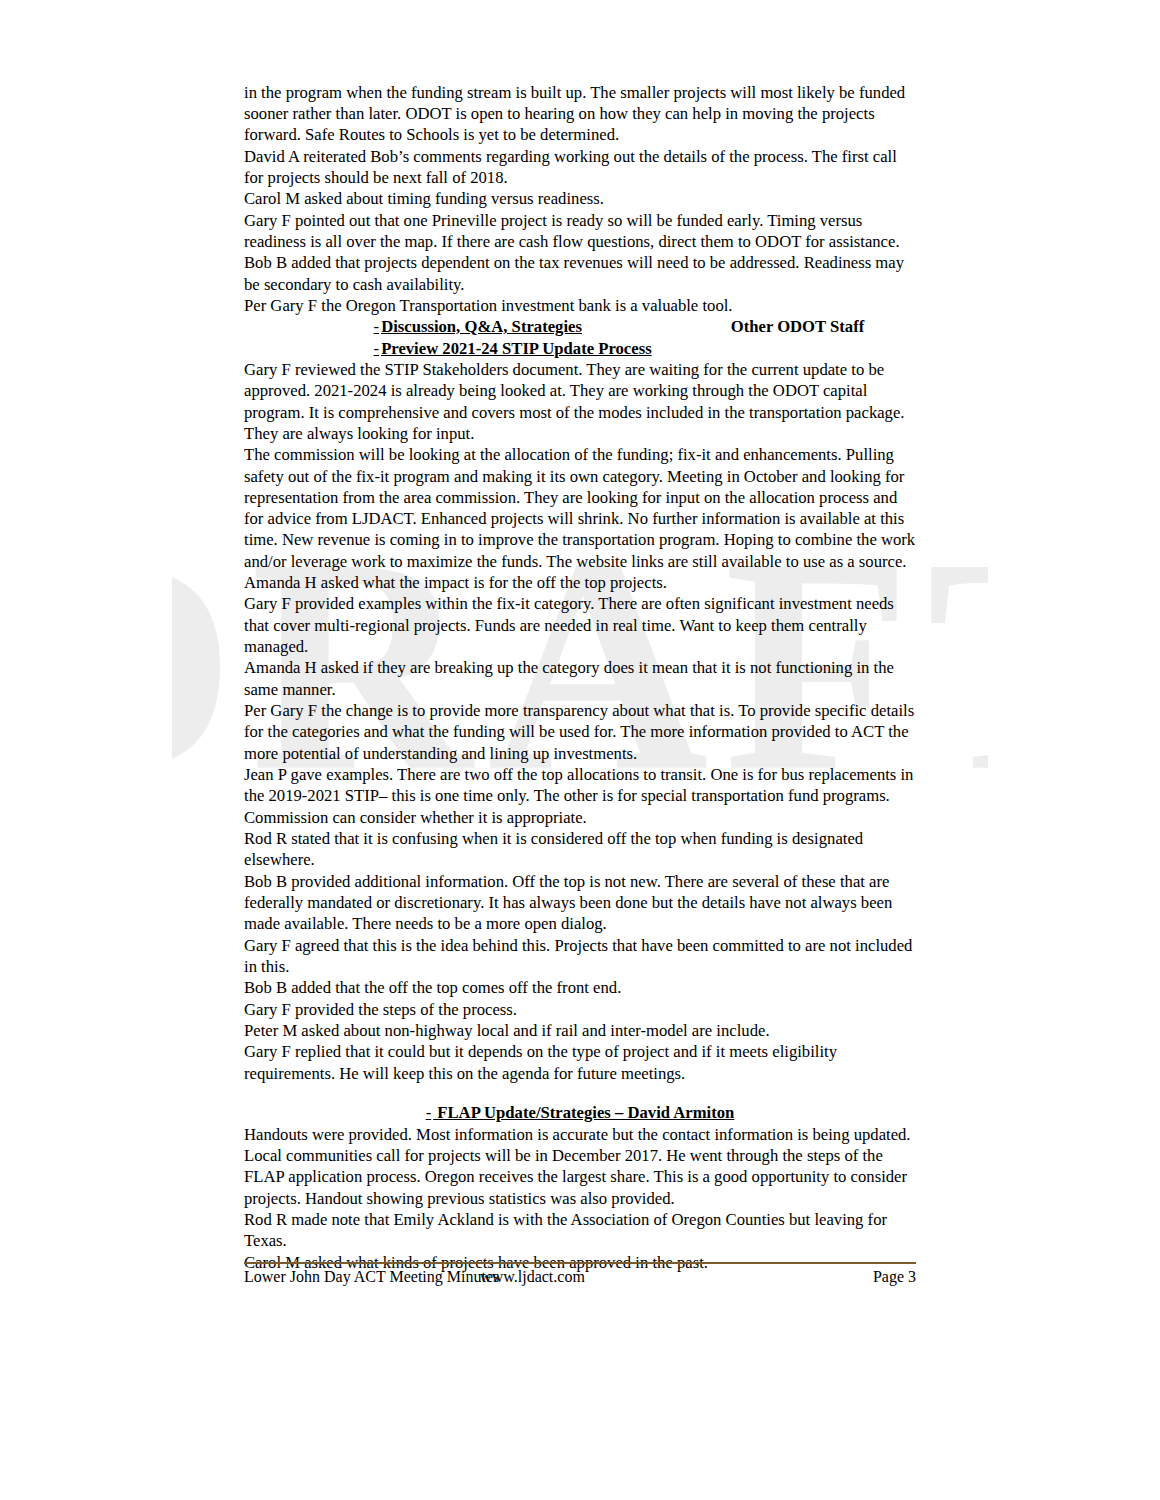DRAFT
in the program when the funding stream is built up. The smaller projects will most likely be funded sooner rather than later. ODOT is open to hearing on how they can help in moving the projects forward. Safe Routes to Schools is yet to be determined.
David A reiterated Bob’s comments regarding working out the details of the process. The first call for projects should be next fall of 2018.
Carol M asked about timing funding versus readiness.
Gary F pointed out that one Prineville project is ready so will be funded early. Timing versus readiness is all over the map. If there are cash flow questions, direct them to ODOT for assistance.
Bob B added that projects dependent on the tax revenues will need to be addressed. Readiness may be secondary to cash availability.
Per Gary F the Oregon Transportation investment bank is a valuable tool.
-Discussion, Q&A, Strategies Other ODOT Staff
-Preview 2021-24 STIP Update Process
Gary F reviewed the STIP Stakeholders document. They are waiting for the current update to be approved. 2021-2024 is already being looked at. They are working through the ODOT capital program. It is comprehensive and covers most of the modes included in the transportation package. They are always looking for input.
The commission will be looking at the allocation of the funding; fix-it and enhancements. Pulling safety out of the fix-it program and making it its own category. Meeting in October and looking for representation from the area commission. They are looking for input on the allocation process and for advice from LJDACT. Enhanced projects will shrink. No further information is available at this time. New revenue is coming in to improve the transportation program. Hoping to combine the work and/or leverage work to maximize the funds. The website links are still available to use as a source.
Amanda H asked what the impact is for the off the top projects.
Gary F provided examples within the fix-it category. There are often significant investment needs that cover multi-regional projects. Funds are needed in real time. Want to keep them centrally managed.
Amanda H asked if they are breaking up the category does it mean that it is not functioning in the same manner.
Per Gary F the change is to provide more transparency about what that is. To provide specific details for the categories and what the funding will be used for. The more information provided to ACT the more potential of understanding and lining up investments.
Jean P gave examples. There are two off the top allocations to transit. One is for bus replacements in the 2019-2021 STIP– this is one time only. The other is for special transportation fund programs. Commission can consider whether it is appropriate.
Rod R stated that it is confusing when it is considered off the top when funding is designated elsewhere.
Bob B provided additional information. Off the top is not new. There are several of these that are federally mandated or discretionary. It has always been done but the details have not always been made available. There needs to be a more open dialog.
Gary F agreed that this is the idea behind this. Projects that have been committed to are not included in this.
Bob B added that the off the top comes off the front end.
Gary F provided the steps of the process.
Peter M asked about non-highway local and if rail and inter-model are include.
Gary F replied that it could but it depends on the type of project and if it meets eligibility requirements. He will keep this on the agenda for future meetings.
- FLAP Update/Strategies – David Armiton
Handouts were provided. Most information is accurate but the contact information is being updated. Local communities call for projects will be in December 2017. He went through the steps of the FLAP application process. Oregon receives the largest share. This is a good opportunity to consider projects. Handout showing previous statistics was also provided.
Rod R made note that Emily Ackland is with the Association of Oregon Counties but leaving for Texas.
Carol M asked what kinds of projects have been approved in the past.
Lower John Day ACT Meeting Minutes www.ljdact.com Page 3